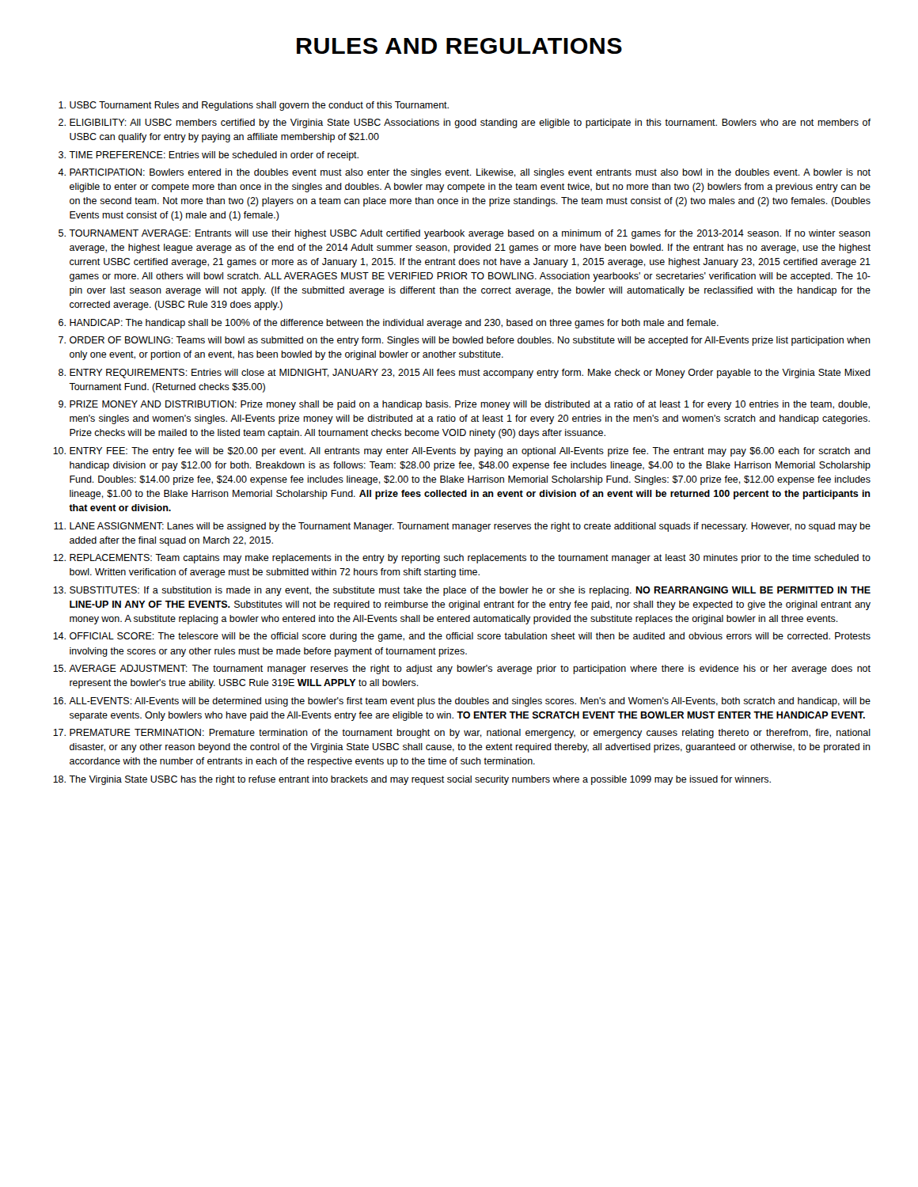RULES AND REGULATIONS
USBC Tournament Rules and Regulations shall govern the conduct of this Tournament.
ELIGIBILITY: All USBC members certified by the Virginia State USBC Associations in good standing are eligible to participate in this tournament. Bowlers who are not members of USBC can qualify for entry by paying an affiliate membership of $21.00
TIME PREFERENCE: Entries will be scheduled in order of receipt.
PARTICIPATION: Bowlers entered in the doubles event must also enter the singles event. Likewise, all singles event entrants must also bowl in the doubles event. A bowler is not eligible to enter or compete more than once in the singles and doubles. A bowler may compete in the team event twice, but no more than two (2) bowlers from a previous entry can be on the second team. Not more than two (2) players on a team can place more than once in the prize standings. The team must consist of (2) two males and (2) two females. (Doubles Events must consist of (1) male and (1) female.)
TOURNAMENT AVERAGE: Entrants will use their highest USBC Adult certified yearbook average based on a minimum of 21 games for the 2013-2014 season. If no winter season average, the highest league average as of the end of the 2014 Adult summer season, provided 21 games or more have been bowled. If the entrant has no average, use the highest current USBC certified average, 21 games or more as of January 1, 2015. If the entrant does not have a January 1, 2015 average, use highest January 23, 2015 certified average 21 games or more. All others will bowl scratch. ALL AVERAGES MUST BE VERIFIED PRIOR TO BOWLING. Association yearbooks' or secretaries' verification will be accepted. The 10-pin over last season average will not apply. (If the submitted average is different than the correct average, the bowler will automatically be reclassified with the handicap for the corrected average. (USBC Rule 319 does apply.)
HANDICAP: The handicap shall be 100% of the difference between the individual average and 230, based on three games for both male and female.
ORDER OF BOWLING: Teams will bowl as submitted on the entry form. Singles will be bowled before doubles. No substitute will be accepted for All-Events prize list participation when only one event, or portion of an event, has been bowled by the original bowler or another substitute.
ENTRY REQUIREMENTS: Entries will close at MIDNIGHT, JANUARY 23, 2015 All fees must accompany entry form. Make check or Money Order payable to the Virginia State Mixed Tournament Fund. (Returned checks $35.00)
PRIZE MONEY AND DISTRIBUTION: Prize money shall be paid on a handicap basis. Prize money will be distributed at a ratio of at least 1 for every 10 entries in the team, double, men's singles and women's singles. All-Events prize money will be distributed at a ratio of at least 1 for every 20 entries in the men's and women's scratch and handicap categories. Prize checks will be mailed to the listed team captain. All tournament checks become VOID ninety (90) days after issuance.
ENTRY FEE: The entry fee will be $20.00 per event. All entrants may enter All-Events by paying an optional All-Events prize fee. The entrant may pay $6.00 each for scratch and handicap division or pay $12.00 for both. Breakdown is as follows: Team: $28.00 prize fee, $48.00 expense fee includes lineage, $4.00 to the Blake Harrison Memorial Scholarship Fund. Doubles: $14.00 prize fee, $24.00 expense fee includes lineage, $2.00 to the Blake Harrison Memorial Scholarship Fund. Singles: $7.00 prize fee, $12.00 expense fee includes lineage, $1.00 to the Blake Harrison Memorial Scholarship Fund. All prize fees collected in an event or division of an event will be returned 100 percent to the participants in that event or division.
LANE ASSIGNMENT: Lanes will be assigned by the Tournament Manager. Tournament manager reserves the right to create additional squads if necessary. However, no squad may be added after the final squad on March 22, 2015.
REPLACEMENTS: Team captains may make replacements in the entry by reporting such replacements to the tournament manager at least 30 minutes prior to the time scheduled to bowl. Written verification of average must be submitted within 72 hours from shift starting time.
SUBSTITUTES: If a substitution is made in any event, the substitute must take the place of the bowler he or she is replacing. NO REARRANGING WILL BE PERMITTED IN THE LINE-UP IN ANY OF THE EVENTS. Substitutes will not be required to reimburse the original entrant for the entry fee paid, nor shall they be expected to give the original entrant any money won. A substitute replacing a bowler who entered into the All-Events shall be entered automatically provided the substitute replaces the original bowler in all three events.
OFFICIAL SCORE: The telescore will be the official score during the game, and the official score tabulation sheet will then be audited and obvious errors will be corrected. Protests involving the scores or any other rules must be made before payment of tournament prizes.
AVERAGE ADJUSTMENT: The tournament manager reserves the right to adjust any bowler's average prior to participation where there is evidence his or her average does not represent the bowler's true ability. USBC Rule 319E WILL APPLY to all bowlers.
ALL-EVENTS: All-Events will be determined using the bowler's first team event plus the doubles and singles scores. Men's and Women's All-Events, both scratch and handicap, will be separate events. Only bowlers who have paid the All-Events entry fee are eligible to win. TO ENTER THE SCRATCH EVENT THE BOWLER MUST ENTER THE HANDICAP EVENT.
PREMATURE TERMINATION: Premature termination of the tournament brought on by war, national emergency, or emergency causes relating thereto or therefrom, fire, national disaster, or any other reason beyond the control of the Virginia State USBC shall cause, to the extent required thereby, all advertised prizes, guaranteed or otherwise, to be prorated in accordance with the number of entrants in each of the respective events up to the time of such termination.
The Virginia State USBC has the right to refuse entrant into brackets and may request social security numbers where a possible 1099 may be issued for winners.